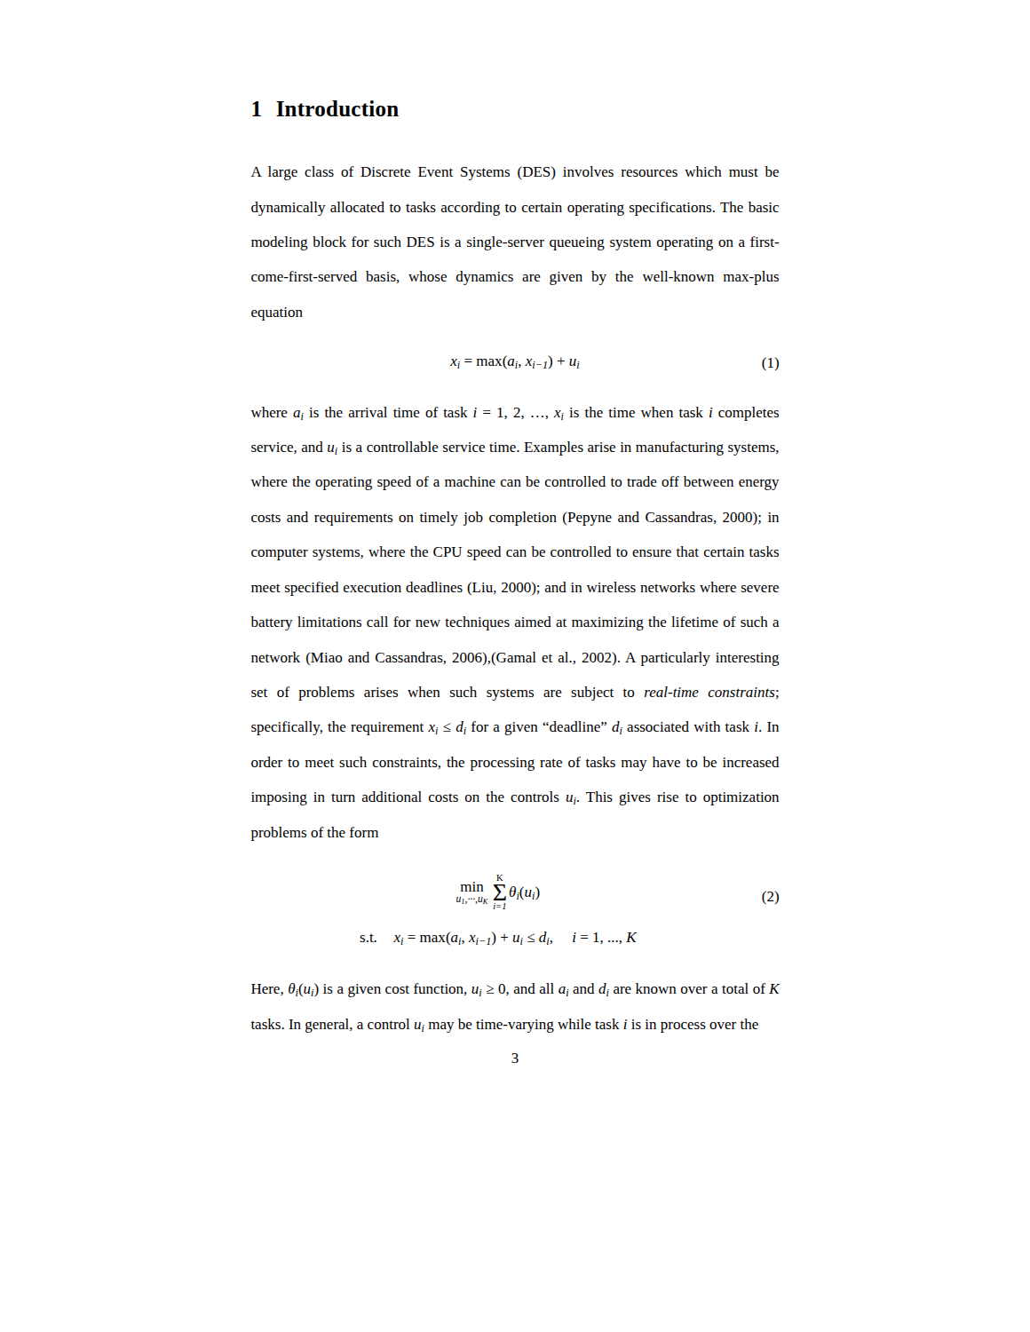1 Introduction
A large class of Discrete Event Systems (DES) involves resources which must be dynamically allocated to tasks according to certain operating specifications. The basic modeling block for such DES is a single-server queueing system operating on a first-come-first-served basis, whose dynamics are given by the well-known max-plus equation
xi = max(ai, xi−1) + ui (1)
where ai is the arrival time of task i = 1, 2, …, xi is the time when task i completes service, and ui is a controllable service time. Examples arise in manufacturing systems, where the operating speed of a machine can be controlled to trade off between energy costs and requirements on timely job completion (Pepyne and Cassandras, 2000); in computer systems, where the CPU speed can be controlled to ensure that certain tasks meet specified execution deadlines (Liu, 2000); and in wireless networks where severe battery limitations call for new techniques aimed at maximizing the lifetime of such a network (Miao and Cassandras, 2006),(Gamal et al., 2002). A particularly interesting set of problems arises when such systems are subject to real-time constraints; specifically, the requirement xi ≤ di for a given “deadline” di associated with task i. In order to meet such constraints, the processing rate of tasks may have to be increased imposing in turn additional costs on the controls ui. This gives rise to optimization problems of the form
min u1,···,uK KΣi=1 θi(ui) s.t. xi = max(ai, xi−1) + ui ≤ di, i = 1, ..., K (2)
Here, θi(ui) is a given cost function, ui ≥ 0, and all ai and di are known over a total of K tasks. In general, a control ui may be time-varying while task i is in process over the
3